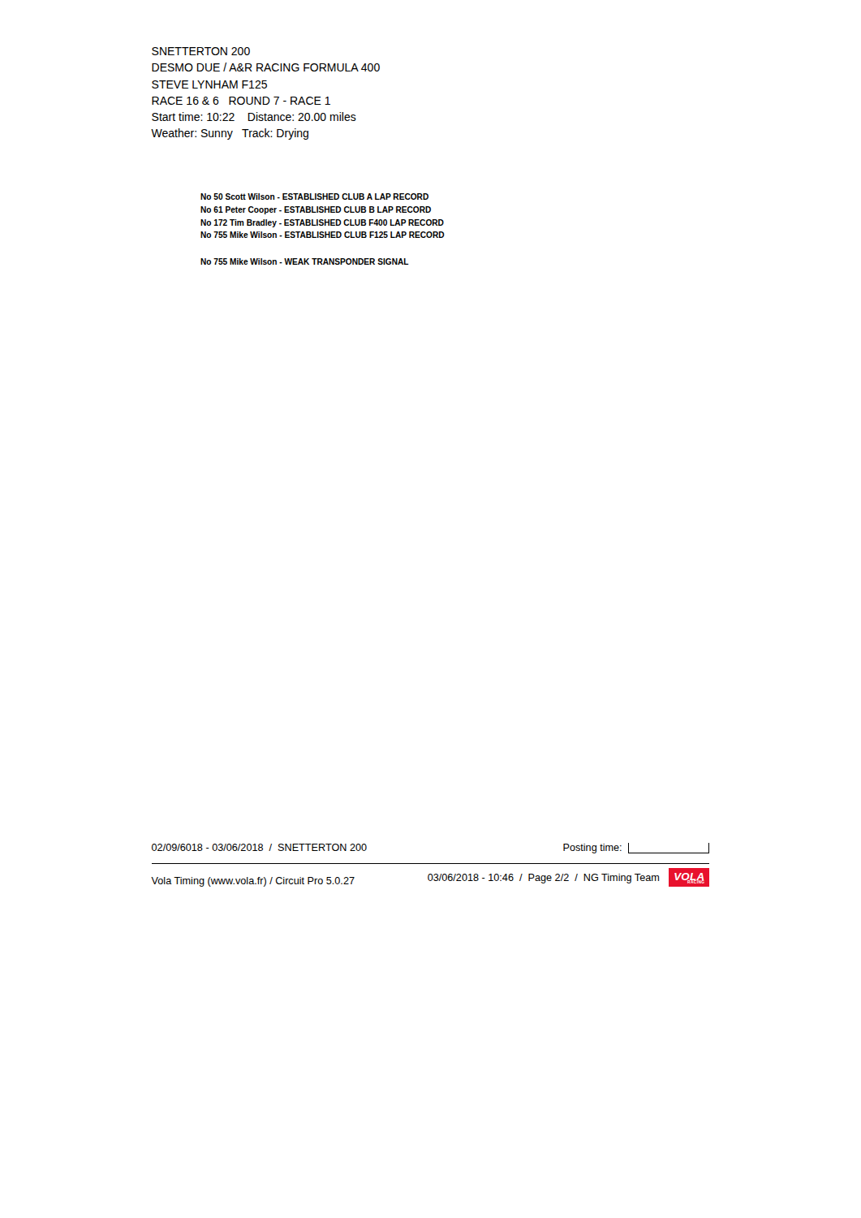SNETTERTON 200
DESMO DUE / A&R RACING FORMULA 400
STEVE LYNHAM F125
RACE 16 & 6 ROUND 7 - RACE 1
Start time: 10:22 Distance: 20.00 miles
Weather: Sunny Track: Drying
No 50 Scott Wilson - ESTABLISHED CLUB A LAP RECORD
No 61 Peter Cooper - ESTABLISHED CLUB B LAP RECORD
No 172 Tim Bradley - ESTABLISHED CLUB F400 LAP RECORD
No 755 Mike Wilson - ESTABLISHED CLUB F125 LAP RECORD
No 755 Mike Wilson - WEAK TRANSPONDER SIGNAL
02/09/6018 - 03/06/2018 / SNETTERTON 200
Posting time:
Vola Timing (www.vola.fr) / Circuit Pro 5.0.27
03/06/2018 - 10:46 / Page 2/2 / NG Timing Team VOLARACING